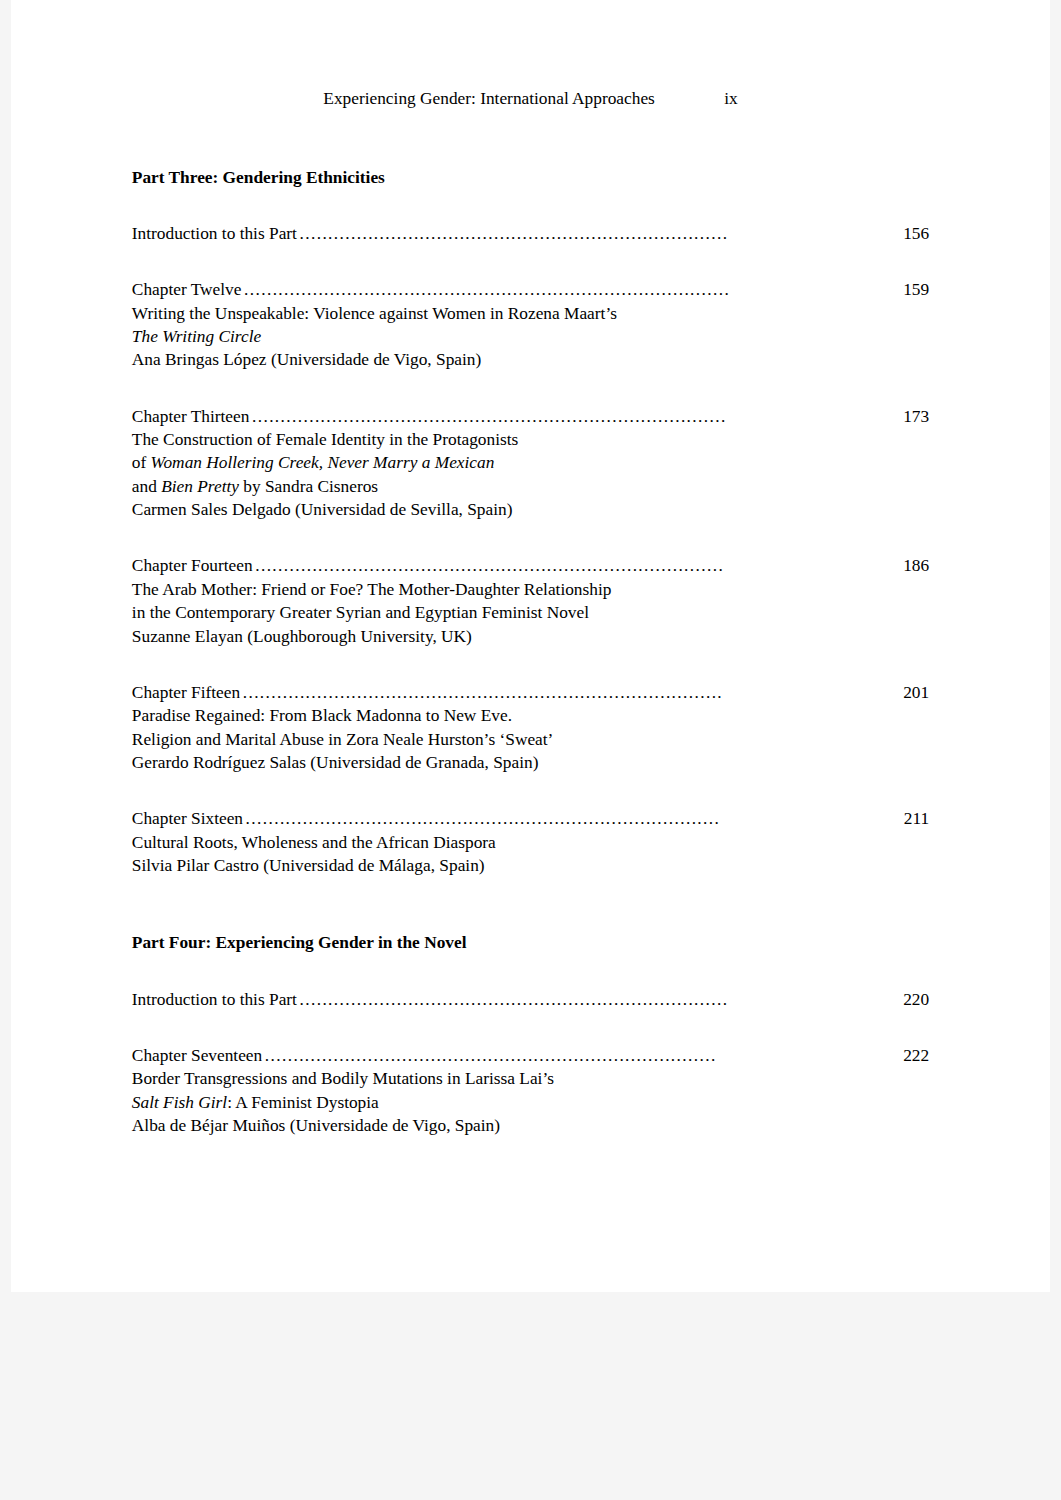Experiencing Gender: International Approaches ix
Part Three: Gendering Ethnicities
Introduction to this Part ........................................................................... 156
Chapter Twelve ..................................................................................... 159
Writing the Unspeakable: Violence against Women in Rozena Maart’s
The Writing Circle
Ana Bringas López (Universidade de Vigo, Spain)
Chapter Thirteen ................................................................................... 173
The Construction of Female Identity in the Protagonists
of Woman Hollering Creek, Never Marry a Mexican
and Bien Pretty by Sandra Cisneros
Carmen Sales Delgado (Universidad de Sevilla, Spain)
Chapter Fourteen .................................................................................. 186
The Arab Mother: Friend or Foe? The Mother-Daughter Relationship
in the Contemporary Greater Syrian and Egyptian Feminist Novel
Suzanne Elayan (Loughborough University, UK)
Chapter Fifteen .................................................................................... 201
Paradise Regained: From Black Madonna to New Eve.
Religion and Marital Abuse in Zora Neale Hurston’s ‘Sweat’
Gerardo Rodríguez Salas (Universidad de Granada, Spain)
Chapter Sixteen ................................................................................... 211
Cultural Roots, Wholeness and the African Diaspora
Silvia Pilar Castro (Universidad de Málaga, Spain)
Part Four: Experiencing Gender in the Novel
Introduction to this Part ........................................................................... 220
Chapter Seventeen ............................................................................... 222
Border Transgressions and Bodily Mutations in Larissa Lai’s
Salt Fish Girl: A Feminist Dystopia
Alba de Béjar Muiños (Universidade de Vigo, Spain)